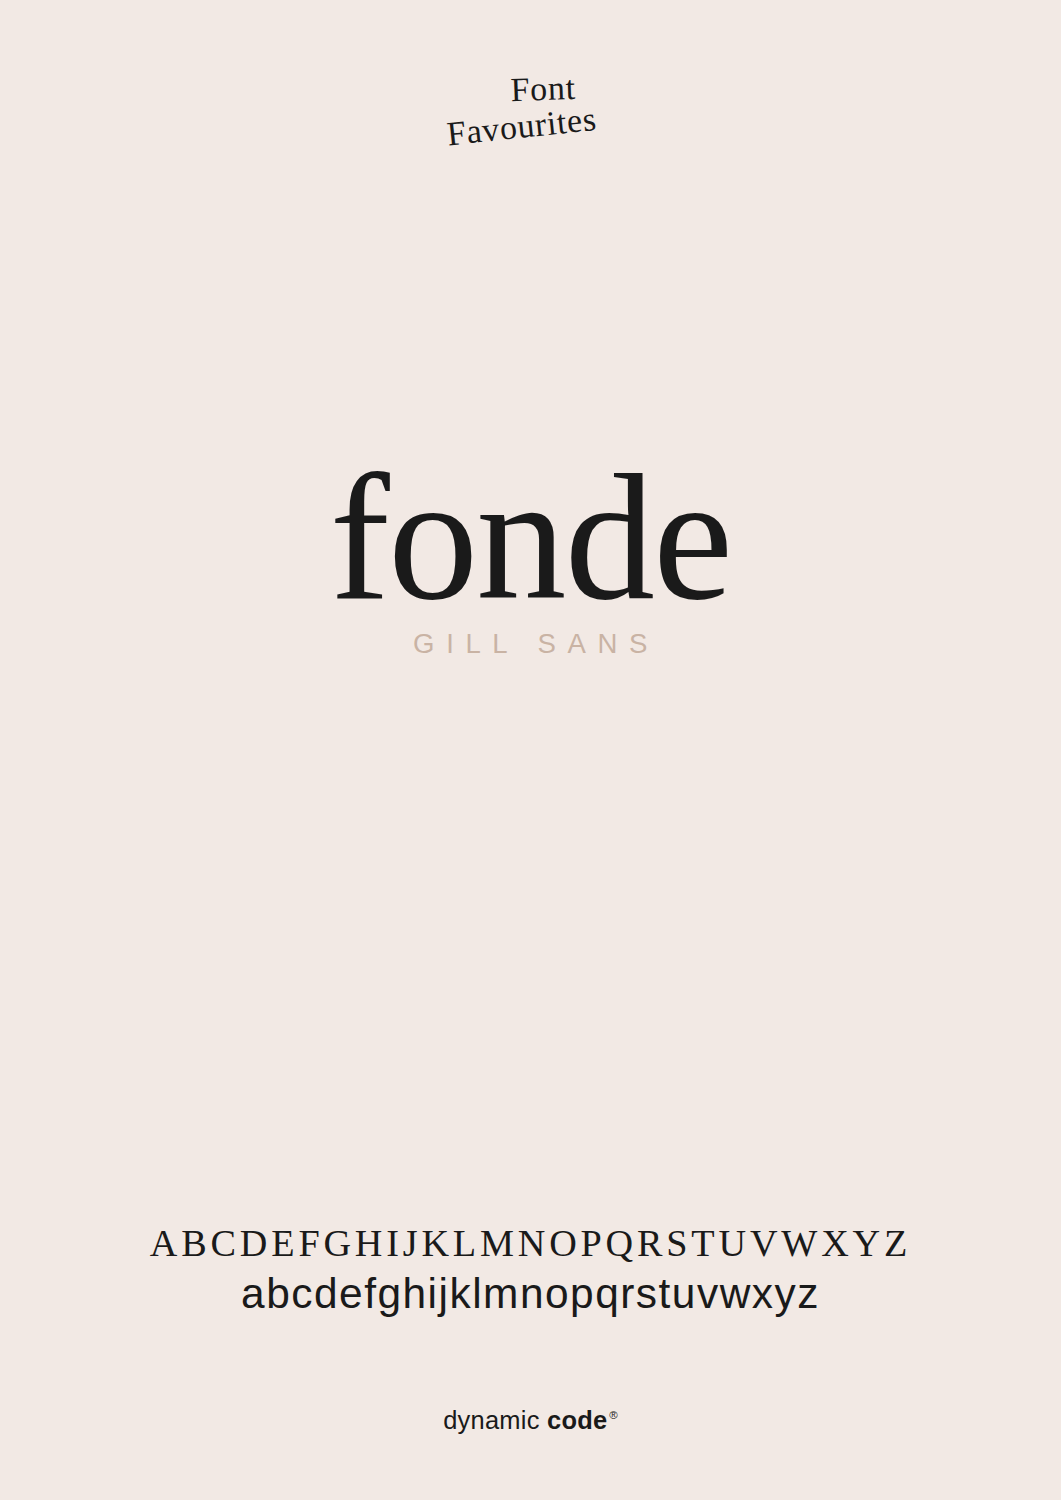Font Favourites
fonde
Gill Sans
ABCDEFGHIJKLMNOPQRSTUVWXYZ
abcdefghijklmnopqrstuvwxyz
dynamic code®